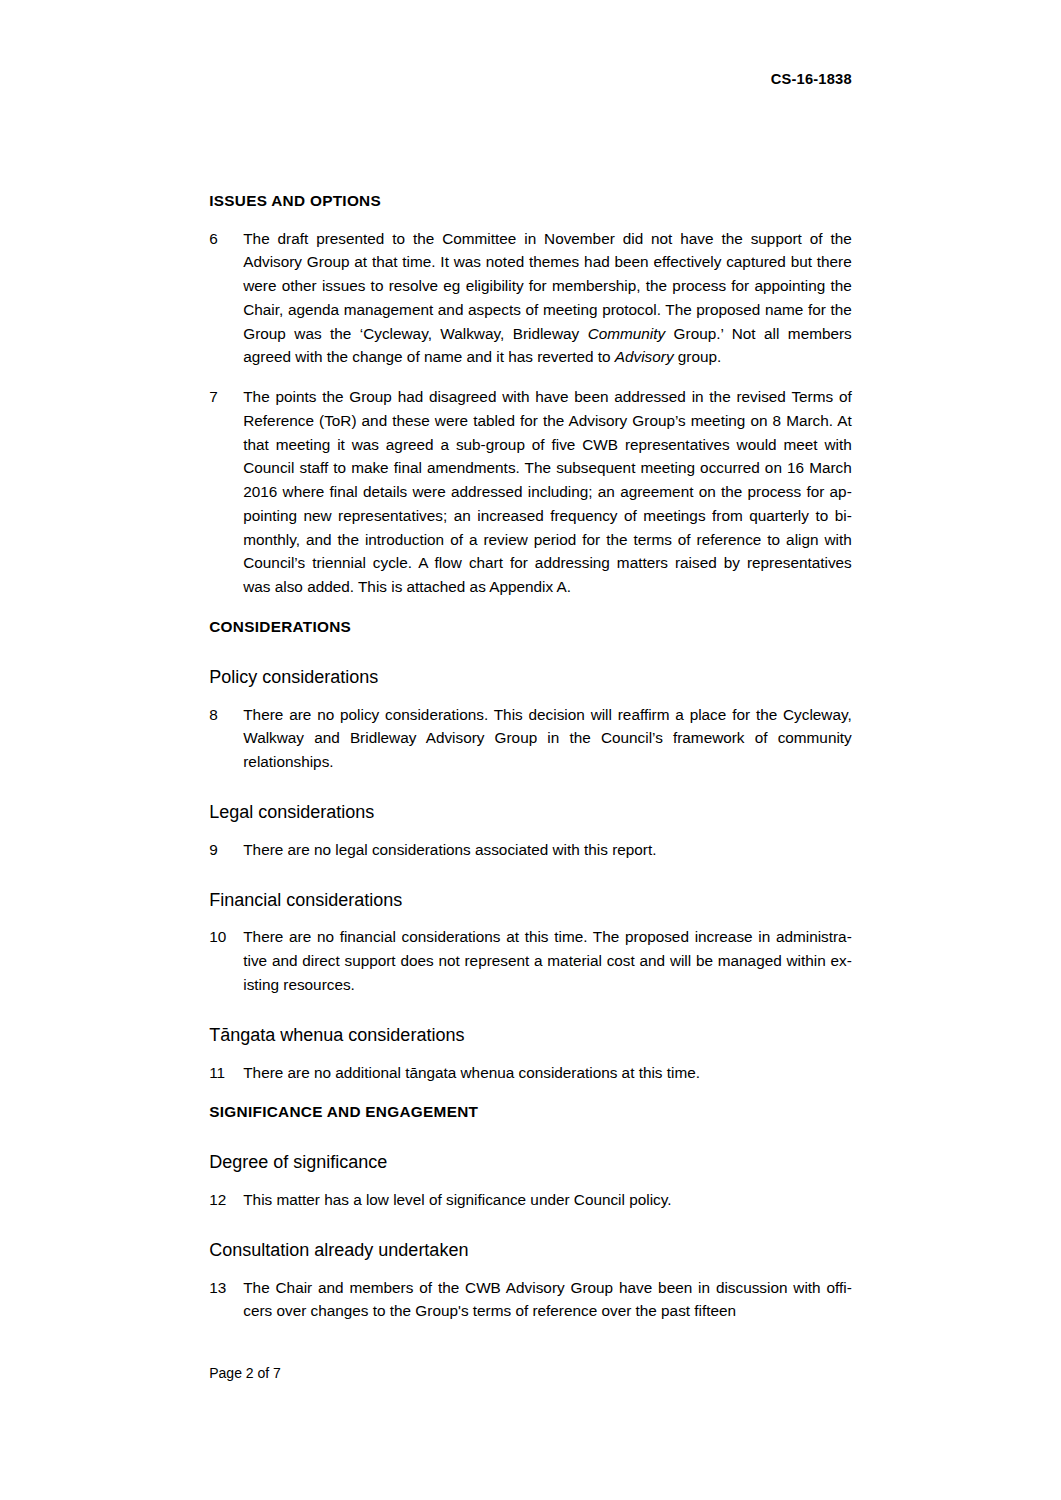CS-16-1838
Issues and Options
6 The draft presented to the Committee in November did not have the support of the Advisory Group at that time. It was noted themes had been effectively captured but there were other issues to resolve eg eligibility for membership, the process for appointing the Chair, agenda management and aspects of meeting protocol. The proposed name for the Group was the ‘Cycleway, Walkway, Bridleway Community Group.’ Not all members agreed with the change of name and it has reverted to Advisory group.
7 The points the Group had disagreed with have been addressed in the revised Terms of Reference (ToR) and these were tabled for the Advisory Group’s meeting on 8 March. At that meeting it was agreed a sub-group of five CWB representatives would meet with Council staff to make final amendments. The subsequent meeting occurred on 16 March 2016 where final details were addressed including; an agreement on the process for appointing new representatives; an increased frequency of meetings from quarterly to bi-monthly, and the introduction of a review period for the terms of reference to align with Council’s triennial cycle. A flow chart for addressing matters raised by representatives was also added. This is attached as Appendix A.
Considerations
Policy considerations
8 There are no policy considerations. This decision will reaffirm a place for the Cycleway, Walkway and Bridleway Advisory Group in the Council’s framework of community relationships.
Legal considerations
9 There are no legal considerations associated with this report.
Financial considerations
10 There are no financial considerations at this time. The proposed increase in administrative and direct support does not represent a material cost and will be managed within existing resources.
Tāngata whenua considerations
11 There are no additional tāngata whenua considerations at this time.
Significance and Engagement
Degree of significance
12 This matter has a low level of significance under Council policy.
Consultation already undertaken
13 The Chair and members of the CWB Advisory Group have been in discussion with officers over changes to the Group's terms of reference over the past fifteen
Page 2 of 7